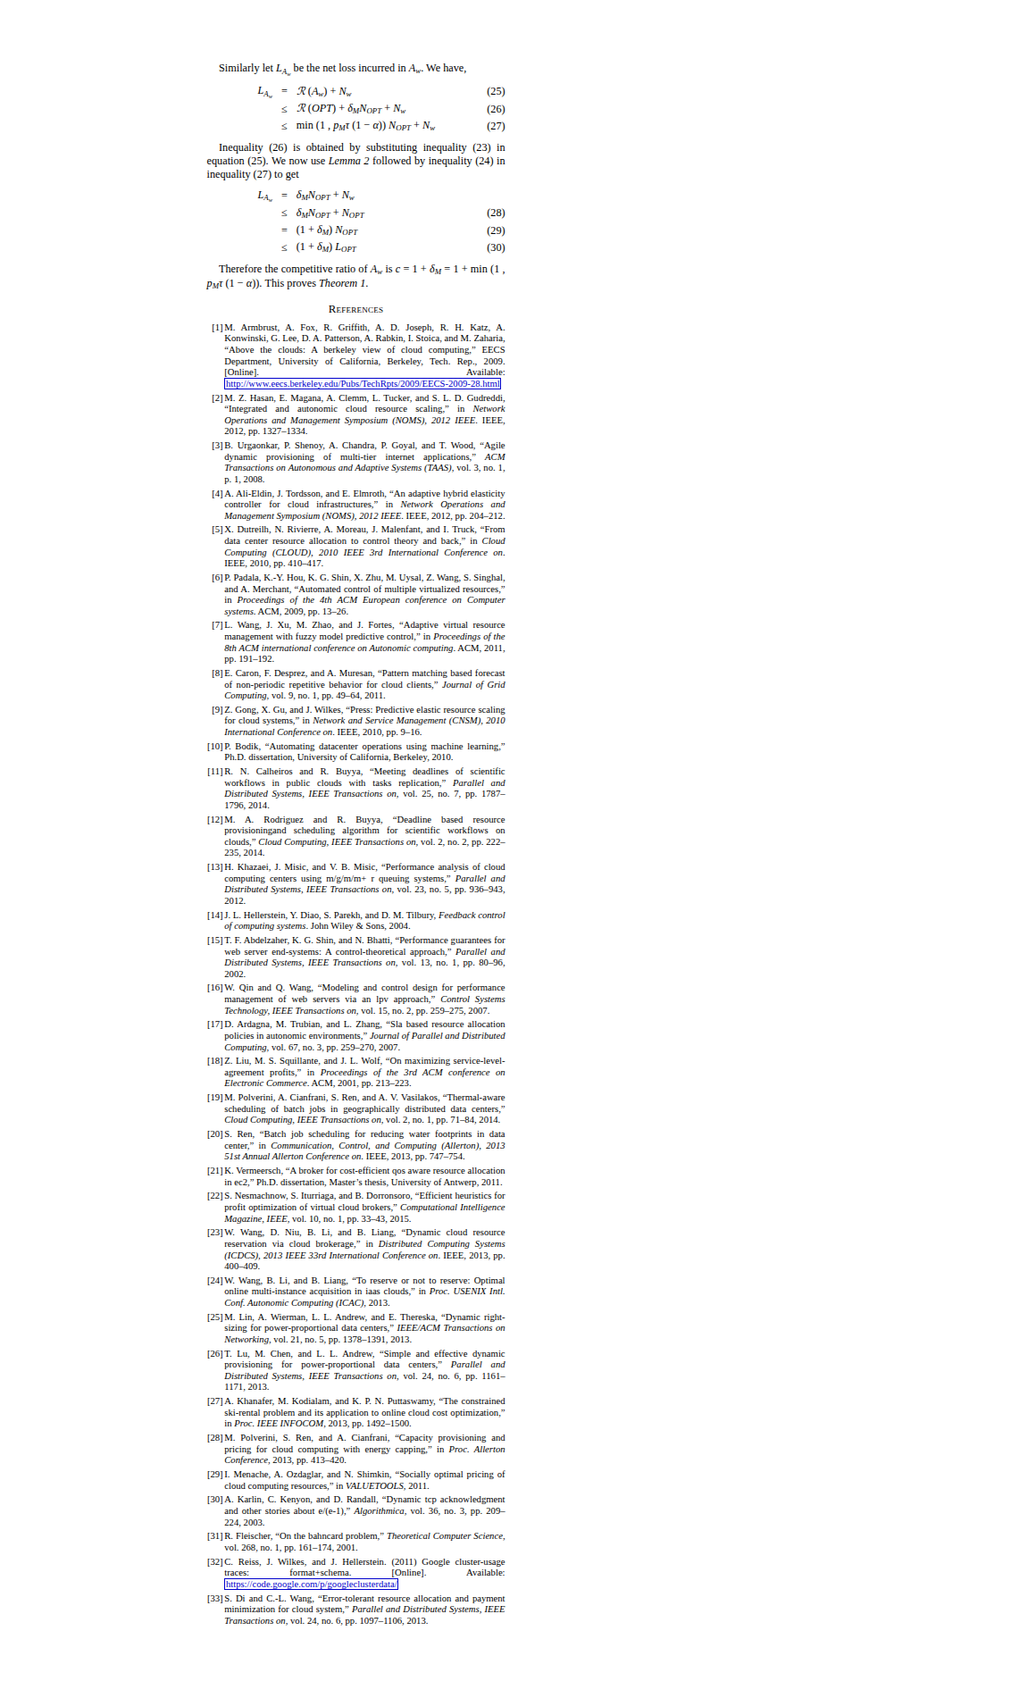Similarly let LAw be the net loss incurred in Aw. We have,
| L A w | = | ℛ ( A w ) + N w | (25) |
| | ≤ | ℛ ( OPT ) + δ M N OPT + N w | (26) |
| | ≤ | min (1 , p M τ (1 − α )) N OPT + N w | (27) |
Inequality (26) is obtained by substituting inequality (23) in equation (25). We now use Lemma 2 followed by inequality (24) in inequality (27) to get
| L A w | = | δ M N OPT + N w | |
| | ≤ | δ M N OPT + N OPT | (28) |
| | = | (1 + δ M ) N OPT | (29) |
| | ≤ | (1 + δ M ) L OPT | (30) |
Therefore the competitive ratio of Aw is c = 1 + δM = 1 + min (1 , pM τ (1 − α)). This proves Theorem 1.
References
[1] M. Armbrust, A. Fox, R. Griffith, A. D. Joseph, R. H. Katz, A. Konwinski, G. Lee, D. A. Patterson, A. Rabkin, I. Stoica, and M. Zaharia, “Above the clouds: A berkeley view of cloud computing,” EECS Department, University of California, Berkeley, Tech. Rep., 2009. [Online]. Available: http://www.eecs.berkeley.edu/Pubs/TechRpts/2009/EECS-2009-28.html
[2] M. Z. Hasan, E. Magana, A. Clemm, L. Tucker, and S. L. D. Gudreddi, “Integrated and autonomic cloud resource scaling,” in Network Operations and Management Symposium (NOMS), 2012 IEEE. IEEE, 2012, pp. 1327–1334.
[3] B. Urgaonkar, P. Shenoy, A. Chandra, P. Goyal, and T. Wood, “Agile dynamic provisioning of multi-tier internet applications,” ACM Transactions on Autonomous and Adaptive Systems (TAAS), vol. 3, no. 1, p. 1, 2008.
[4] A. Ali-Eldin, J. Tordsson, and E. Elmroth, “An adaptive hybrid elasticity controller for cloud infrastructures,” in Network Operations and Management Symposium (NOMS), 2012 IEEE. IEEE, 2012, pp. 204–212.
[5] X. Dutreilh, N. Rivierre, A. Moreau, J. Malenfant, and I. Truck, “From data center resource allocation to control theory and back,” in Cloud Computing (CLOUD), 2010 IEEE 3rd International Conference on. IEEE, 2010, pp. 410–417.
[6] P. Padala, K.-Y. Hou, K. G. Shin, X. Zhu, M. Uysal, Z. Wang, S. Singhal, and A. Merchant, “Automated control of multiple virtualized resources,” in Proceedings of the 4th ACM European conference on Computer systems. ACM, 2009, pp. 13–26.
[7] L. Wang, J. Xu, M. Zhao, and J. Fortes, “Adaptive virtual resource management with fuzzy model predictive control,” in Proceedings of the 8th ACM international conference on Autonomic computing. ACM, 2011, pp. 191–192.
[8] E. Caron, F. Desprez, and A. Muresan, “Pattern matching based forecast of non-periodic repetitive behavior for cloud clients,” Journal of Grid Computing, vol. 9, no. 1, pp. 49–64, 2011.
[9] Z. Gong, X. Gu, and J. Wilkes, “Press: Predictive elastic resource scaling for cloud systems,” in Network and Service Management (CNSM), 2010 International Conference on. IEEE, 2010, pp. 9–16.
[10] P. Bodik, “Automating datacenter operations using machine learning,” Ph.D. dissertation, University of California, Berkeley, 2010.
[11] R. N. Calheiros and R. Buyya, “Meeting deadlines of scientific workflows in public clouds with tasks replication,” Parallel and Distributed Systems, IEEE Transactions on, vol. 25, no. 7, pp. 1787–1796, 2014.
[12] M. A. Rodriguez and R. Buyya, “Deadline based resource provisioningand scheduling algorithm for scientific workflows on clouds,” Cloud Computing, IEEE Transactions on, vol. 2, no. 2, pp. 222–235, 2014.
[13] H. Khazaei, J. Misic, and V. B. Misic, “Performance analysis of cloud computing centers using m/g/m/m+ r queuing systems,” Parallel and Distributed Systems, IEEE Transactions on, vol. 23, no. 5, pp. 936–943, 2012.
[14] J. L. Hellerstein, Y. Diao, S. Parekh, and D. M. Tilbury, Feedback control of computing systems. John Wiley & Sons, 2004.
[15] T. F. Abdelzaher, K. G. Shin, and N. Bhatti, “Performance guarantees for web server end-systems: A control-theoretical approach,” Parallel and Distributed Systems, IEEE Transactions on, vol. 13, no. 1, pp. 80–96, 2002.
[16] W. Qin and Q. Wang, “Modeling and control design for performance management of web servers via an lpv approach,” Control Systems Technology, IEEE Transactions on, vol. 15, no. 2, pp. 259–275, 2007.
[17] D. Ardagna, M. Trubian, and L. Zhang, “Sla based resource allocation policies in autonomic environments,” Journal of Parallel and Distributed Computing, vol. 67, no. 3, pp. 259–270, 2007.
[18] Z. Liu, M. S. Squillante, and J. L. Wolf, “On maximizing service-level-agreement profits,” in Proceedings of the 3rd ACM conference on Electronic Commerce. ACM, 2001, pp. 213–223.
[19] M. Polverini, A. Cianfrani, S. Ren, and A. V. Vasilakos, “Thermal-aware scheduling of batch jobs in geographically distributed data centers,” Cloud Computing, IEEE Transactions on, vol. 2, no. 1, pp. 71–84, 2014.
[20] S. Ren, “Batch job scheduling for reducing water footprints in data center,” in Communication, Control, and Computing (Allerton), 2013 51st Annual Allerton Conference on. IEEE, 2013, pp. 747–754.
[21] K. Vermeersch, “A broker for cost-efficient qos aware resource allocation in ec2,” Ph.D. dissertation, Master’s thesis, University of Antwerp, 2011.
[22] S. Nesmachnow, S. Iturriaga, and B. Dorronsoro, “Efficient heuristics for profit optimization of virtual cloud brokers,” Computational Intelligence Magazine, IEEE, vol. 10, no. 1, pp. 33–43, 2015.
[23] W. Wang, D. Niu, B. Li, and B. Liang, “Dynamic cloud resource reservation via cloud brokerage,” in Distributed Computing Systems (ICDCS), 2013 IEEE 33rd International Conference on. IEEE, 2013, pp. 400–409.
[24] W. Wang, B. Li, and B. Liang, “To reserve or not to reserve: Optimal online multi-instance acquisition in iaas clouds,” in Proc. USENIX Intl. Conf. Autonomic Computing (ICAC), 2013.
[25] M. Lin, A. Wierman, L. L. Andrew, and E. Thereska, “Dynamic right-sizing for power-proportional data centers,” IEEE/ACM Transactions on Networking, vol. 21, no. 5, pp. 1378–1391, 2013.
[26] T. Lu, M. Chen, and L. L. Andrew, “Simple and effective dynamic provisioning for power-proportional data centers,” Parallel and Distributed Systems, IEEE Transactions on, vol. 24, no. 6, pp. 1161–1171, 2013.
[27] A. Khanafer, M. Kodialam, and K. P. N. Puttaswamy, “The constrained ski-rental problem and its application to online cloud cost optimization,” in Proc. IEEE INFOCOM, 2013, pp. 1492–1500.
[28] M. Polverini, S. Ren, and A. Cianfrani, “Capacity provisioning and pricing for cloud computing with energy capping,” in Proc. Allerton Conference, 2013, pp. 413–420.
[29] I. Menache, A. Ozdaglar, and N. Shimkin, “Socially optimal pricing of cloud computing resources,” in VALUETOOLS, 2011.
[30] A. Karlin, C. Kenyon, and D. Randall, “Dynamic tcp acknowledgment and other stories about e/(e-1),” Algorithmica, vol. 36, no. 3, pp. 209–224, 2003.
[31] R. Fleischer, “On the bahncard problem,” Theoretical Computer Science, vol. 268, no. 1, pp. 161–174, 2001.
[32] C. Reiss, J. Wilkes, and J. Hellerstein. (2011) Google cluster-usage traces: format+schema. [Online]. Available: https://code.google.com/p/googleclusterdata/
[33] S. Di and C.-L. Wang, “Error-tolerant resource allocation and payment minimization for cloud system,” Parallel and Distributed Systems, IEEE Transactions on, vol. 24, no. 6, pp. 1097–1106, 2013.